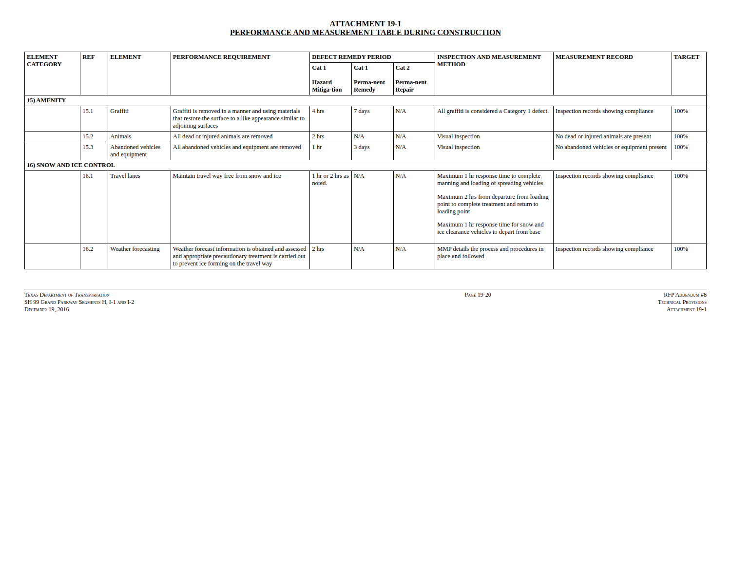ATTACHMENT 19-1
PERFORMANCE AND MEASUREMENT TABLE DURING CONSTRUCTION
| ELEMENT CATEGORY | REF | ELEMENT | PERFORMANCE REQUIREMENT | DEFECT REMEDY PERIOD | INSPECTION AND MEASUREMENT METHOD | MEASUREMENT RECORD | TARGET |
| --- | --- | --- | --- | --- | --- | --- | --- |
| Cat 1 Hazard Mitiga-tion | Cat 1 Perma-nent Remedy | Cat 2 Perma-nent Repair |
| 15) AMENITY |
| | 15.1 | Graffiti | Graffiti is removed in a manner and using materials that restore the surface to a like appearance similar to adjoining surfaces | 4 hrs | 7 days | N/A | All graffiti is considered a Category 1 defect. | Inspection records showing compliance | 100% |
| | 15.2 | Animals | All dead or injured animals are removed | 2 hrs | N/A | N/A | Visual inspection | No dead or injured animals are present | 100% |
| | 15.3 | Abandoned vehicles and equipment | All abandoned vehicles and equipment are removed | 1 hr | 3 days | N/A | Visual inspection | No abandoned vehicles or equipment present | 100% |
| 16) SNOW AND ICE CONTROL |
| | 16.1 | Travel lanes | Maintain travel way free from snow and ice | 1 hr or 2 hrs as noted. | N/A | N/A | Maximum 1 hr response time to complete manning and loading of spreading vehicles Maximum 2 hrs from departure from loading point to complete treatment and return to loading point Maximum 1 hr response time for snow and ice clearance vehicles to depart from base | Inspection records showing compliance | 100% |
| | 16.2 | Weather forecasting | Weather forecast information is obtained and assessed and appropriate precautionary treatment is carried out to prevent ice forming on the travel way | 2 hrs | N/A | N/A | MMP details the process and procedures in place and followed | Inspection records showing compliance | 100% |
| Texas Department of Transportation SH 99 Grand Parkway Segments H, I-1 and I-2 December 19, 2016 | Page 19-20 | RFP Addendum #8 Technical Provisions Attachment 19-1 |